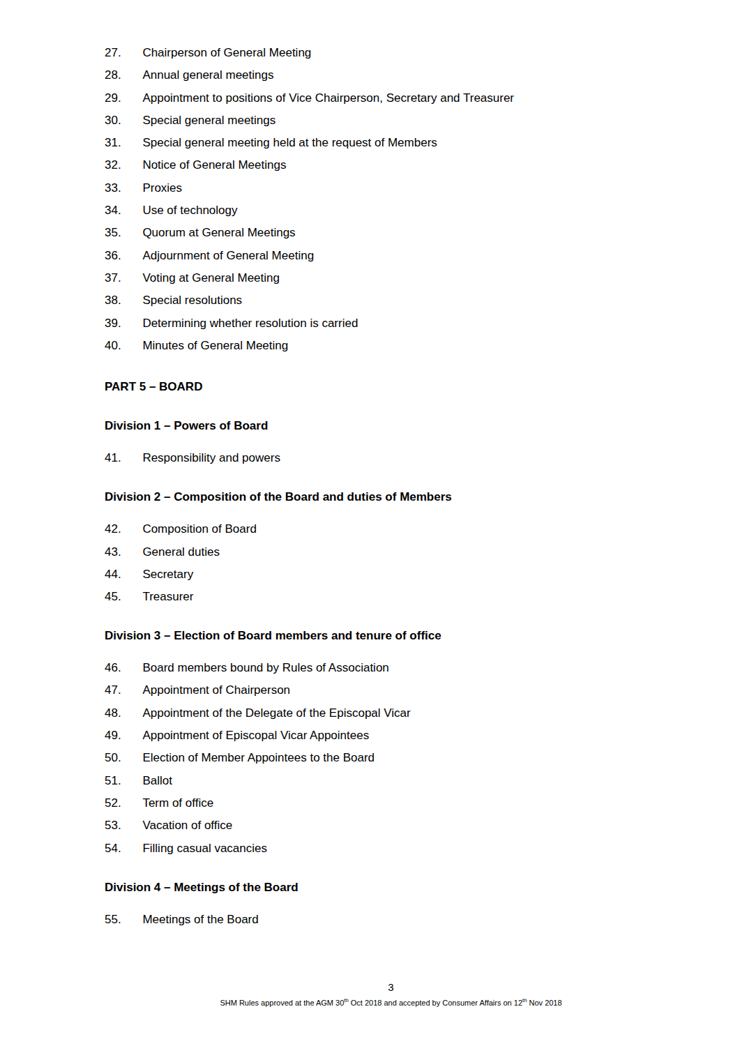27. Chairperson of General Meeting
28. Annual general meetings
29. Appointment to positions of Vice Chairperson, Secretary and Treasurer
30. Special general meetings
31. Special general meeting held at the request of Members
32. Notice of General Meetings
33. Proxies
34. Use of technology
35. Quorum at General Meetings
36. Adjournment of General Meeting
37. Voting at General Meeting
38. Special resolutions
39. Determining whether resolution is carried
40. Minutes of General Meeting
PART 5 – BOARD
Division 1 – Powers of Board
41. Responsibility and powers
Division 2 – Composition of the Board and duties of Members
42. Composition of Board
43. General duties
44. Secretary
45. Treasurer
Division 3 – Election of Board members and tenure of office
46. Board members bound by Rules of Association
47. Appointment of Chairperson
48. Appointment of the Delegate of the Episcopal Vicar
49. Appointment of Episcopal Vicar Appointees
50. Election of Member Appointees to the Board
51. Ballot
52. Term of office
53. Vacation of office
54. Filling casual vacancies
Division 4 – Meetings of the Board
55. Meetings of the Board
3
SHM Rules approved at the AGM 30th Oct 2018 and accepted by Consumer Affairs on 12th Nov 2018